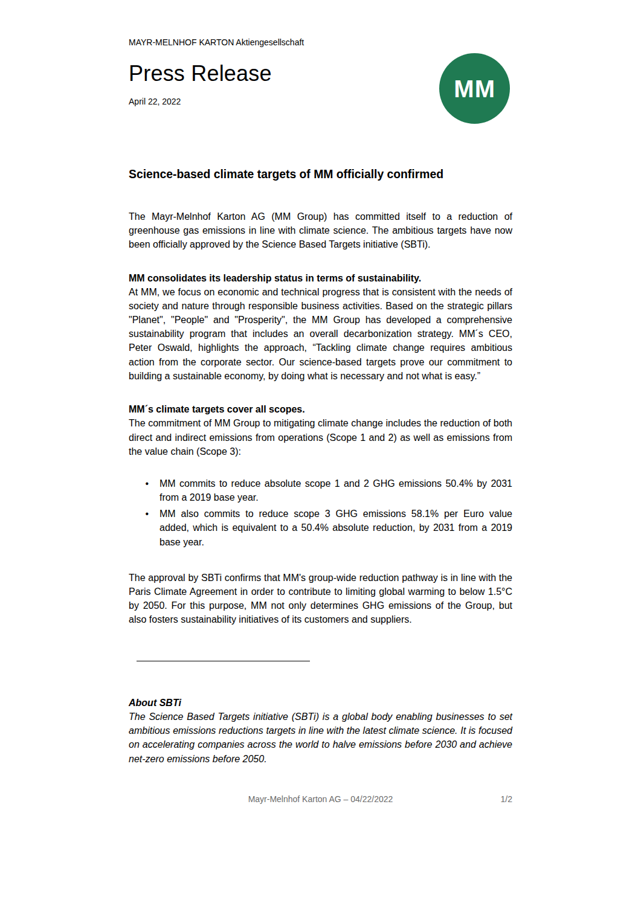MAYR-MELNHOF KARTON Aktiengesellschaft
Press Release
April 22, 2022
MM
Science-based climate targets of MM officially confirmed
The Mayr-Melnhof Karton AG (MM Group) has committed itself to a reduction of greenhouse gas emissions in line with climate science. The ambitious targets have now been officially approved by the Science Based Targets initiative (SBTi).
MM consolidates its leadership status in terms of sustainability.
At MM, we focus on economic and technical progress that is consistent with the needs of society and nature through responsible business activities. Based on the strategic pillars "Planet", "People" and "Prosperity", the MM Group has developed a comprehensive sustainability program that includes an overall decarbonization strategy. MM´s CEO, Peter Oswald, highlights the approach, “Tackling climate change requires ambitious action from the corporate sector. Our science-based targets prove our commitment to building a sustainable economy, by doing what is necessary and not what is easy.”
MM´s climate targets cover all scopes.
The commitment of MM Group to mitigating climate change includes the reduction of both direct and indirect emissions from operations (Scope 1 and 2) as well as emissions from the value chain (Scope 3):
MM commits to reduce absolute scope 1 and 2 GHG emissions 50.4% by 2031 from a 2019 base year.
MM also commits to reduce scope 3 GHG emissions 58.1% per Euro value added, which is equivalent to a 50.4% absolute reduction, by 2031 from a 2019 base year.
The approval by SBTi confirms that MM's group-wide reduction pathway is in line with the Paris Climate Agreement in order to contribute to limiting global warming to below 1.5°C by 2050. For this purpose, MM not only determines GHG emissions of the Group, but also fosters sustainability initiatives of its customers and suppliers.
About SBTi
The Science Based Targets initiative (SBTi) is a global body enabling businesses to set ambitious emissions reductions targets in line with the latest climate science. It is focused on accelerating companies across the world to halve emissions before 2030 and achieve net-zero emissions before 2050.
Mayr-Melnhof Karton AG – 04/22/2022
1/2